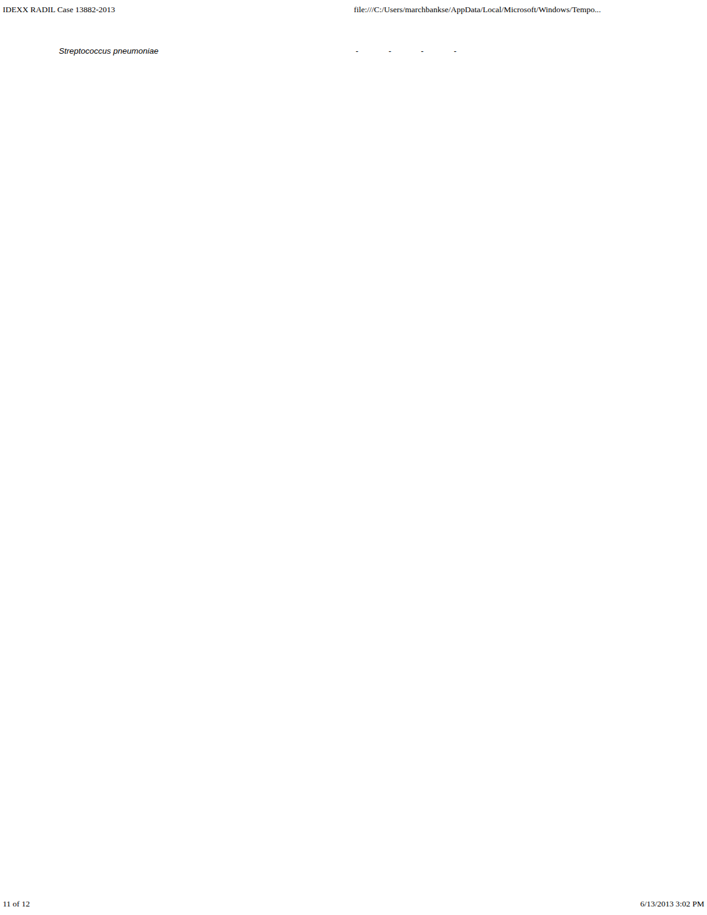IDEXX RADIL Case 13882-2013
file:///C:/Users/marchbankse/AppData/Local/Microsoft/Windows/Tempo...
Streptococcus pneumoniae
-
-
-
-
11 of 12
6/13/2013 3:02 PM